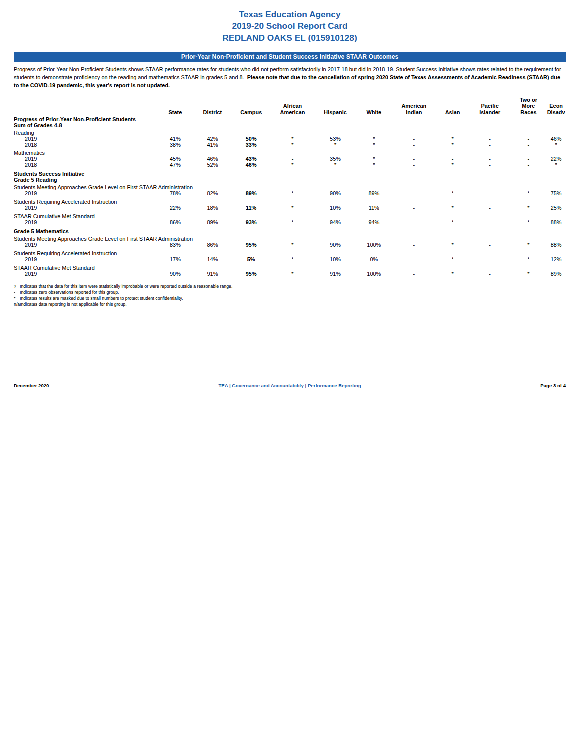Texas Education Agency
2019-20 School Report Card
REDLAND OAKS EL (015910128)
Prior-Year Non-Proficient and Student Success Initiative STAAR Outcomes
Progress of Prior-Year Non-Proficient Students shows STAAR performance rates for students who did not perform satisfactorily in 2017-18 but did in 2018-19. Student Success Initiative shows rates related to the requirement for students to demonstrate proficiency on the reading and mathematics STAAR in grades 5 and 8. Please note that due to the cancellation of spring 2020 State of Texas Assessments of Academic Readiness (STAAR) due to the COVID-19 pandemic, this year's report is not updated.
| | | | | African | | | American | | Pacific | Two or More | Econ |
| | State | District | Campus | American | Hispanic | White | Indian | Asian | Islander | Races | Disadv |
| Progress of Prior-Year Non-Proficient Students |
| Sum of Grades 4-8 |
| Reading |
| | 2019 | 41% | 42% | 50% | * | 53% | * | - | * | - | - | 46% |
| | 2018 | 38% | 41% | 33% | * | * | * | - | * | - | - | * |
| Mathematics |
| | 2019 | 45% | 46% | 43% | - | 35% | * | - | - | - | - | 22% |
| | 2018 | 47% | 52% | 46% | * | * | * | - | * | - | - | * |
| Students Success Initiative |
| Grade 5 Reading |
| Students Meeting Approaches Grade Level on First STAAR Administration |
| | 2019 | 78% | 82% | 89% | * | 90% | 89% | - | * | - | * | 75% |
| Students Requiring Accelerated Instruction |
| | 2019 | 22% | 18% | 11% | * | 10% | 11% | - | * | - | * | 25% |
| STAAR Cumulative Met Standard |
| | 2019 | 86% | 89% | 93% | * | 94% | 94% | - | * | - | * | 88% |
| Grade 5 Mathematics |
| Students Meeting Approaches Grade Level on First STAAR Administration |
| | 2019 | 83% | 86% | 95% | * | 90% | 100% | - | * | - | * | 88% |
| Students Requiring Accelerated Instruction |
| | 2019 | 17% | 14% | 5% | * | 10% | 0% | - | * | - | * | 12% |
| STAAR Cumulative Met Standard |
| | 2019 | 90% | 91% | 95% | * | 91% | 100% | - | * | - | * | 89% |
?Indicates that the data for this item were statistically improbable or were reported outside a reasonable range.
-Indicates zero observations reported for this group.
*Indicates results are masked due to small numbers to protect student confidentiality.
n/a Indicates data reporting is not applicable for this group.
| December 2020 | TEA / Governance and Accountability / Performance Reporting | Page 3 of 4 |